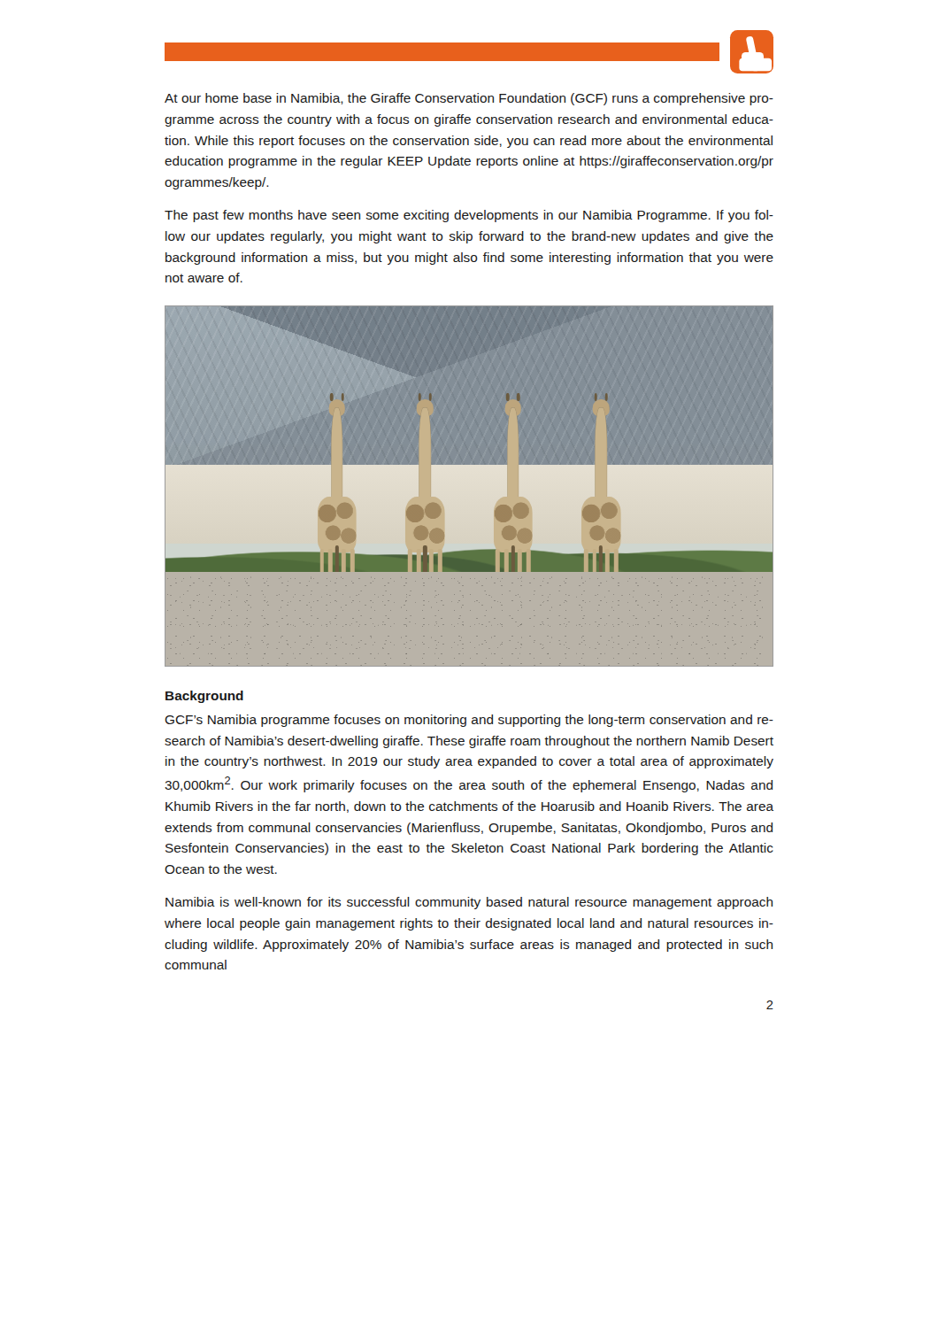At our home base in Namibia, the Giraffe Conservation Foundation (GCF) runs a comprehensive programme across the country with a focus on giraffe conservation research and environmental education. While this report focuses on the conservation side, you can read more about the environmental education programme in the regular KEEP Update reports online at https://giraffeconservation.org/programmes/keep/.
The past few months have seen some exciting developments in our Namibia Programme. If you follow our updates regularly, you might want to skip forward to the brand-new updates and give the background information a miss, but you might also find some interesting information that you were not aware of.
Background
GCF’s Namibia programme focuses on monitoring and supporting the long-term conservation and research of Namibia’s desert-dwelling giraffe. These giraffe roam throughout the northern Namib Desert in the country’s northwest. In 2019 our study area expanded to cover a total area of approximately 30,000km2. Our work primarily focuses on the area south of the ephemeral Ensengo, Nadas and Khumib Rivers in the far north, down to the catchments of the Hoarusib and Hoanib Rivers. The area extends from communal conservancies (Marienfluss, Orupembe, Sanitatas, Okondjombo, Puros and Sesfontein Conservancies) in the east to the Skeleton Coast National Park bordering the Atlantic Ocean to the west.
Namibia is well-known for its successful community based natural resource management approach where local people gain management rights to their designated local land and natural resources including wildlife. Approximately 20% of Namibia’s surface areas is managed and protected in such communal
2